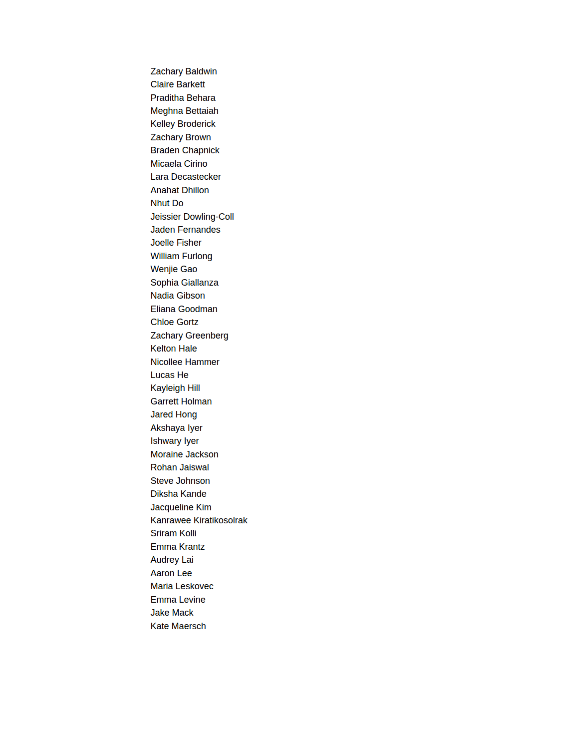Zachary Baldwin
Claire Barkett
Praditha Behara
Meghna Bettaiah
Kelley Broderick
Zachary Brown
Braden Chapnick
Micaela Cirino
Lara Decastecker
Anahat Dhillon
Nhut Do
Jeissier Dowling-Coll
Jaden Fernandes
Joelle Fisher
William Furlong
Wenjie Gao
Sophia Giallanza
Nadia Gibson
Eliana Goodman
Chloe Gortz
Zachary Greenberg
Kelton Hale
Nicollee Hammer
Lucas He
Kayleigh Hill
Garrett Holman
Jared Hong
Akshaya Iyer
Ishwary Iyer
Moraine Jackson
Rohan Jaiswal
Steve Johnson
Diksha Kande
Jacqueline Kim
Kanrawee Kiratikosolrak
Sriram Kolli
Emma Krantz
Audrey Lai
Aaron Lee
Maria Leskovec
Emma Levine
Jake Mack
Kate Maersch